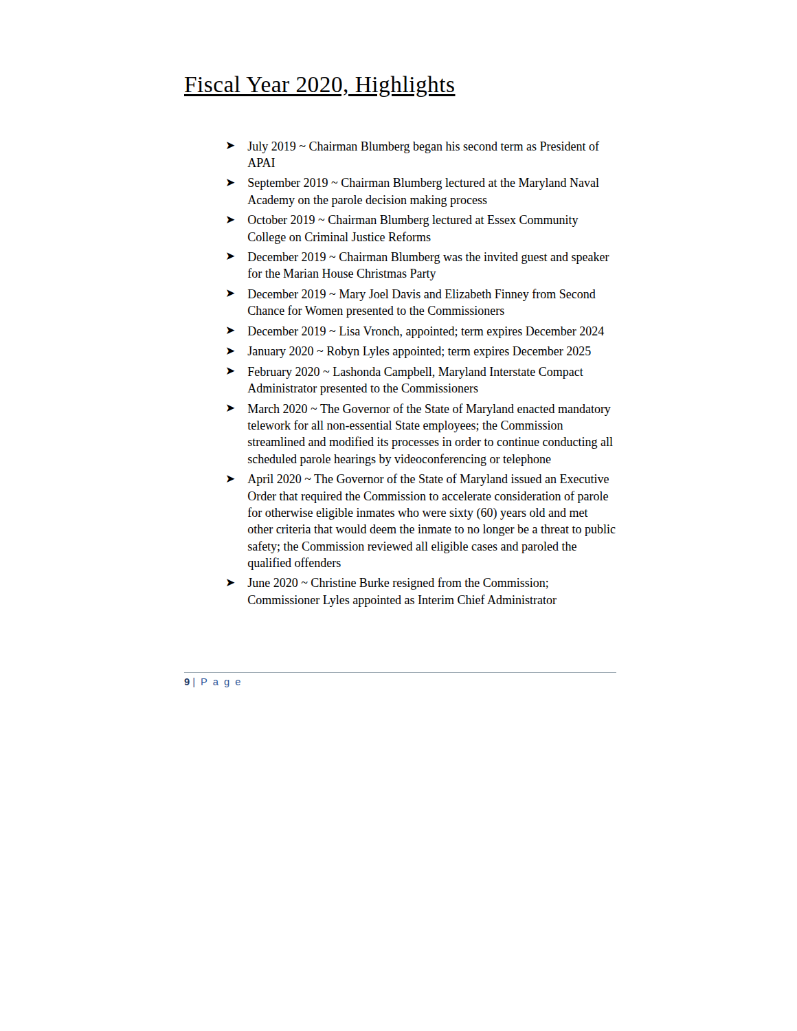Fiscal Year 2020, Highlights
July 2019 ~ Chairman Blumberg began his second term as President of APAI
September 2019 ~ Chairman Blumberg lectured at the Maryland Naval Academy on the parole decision making process
October 2019 ~ Chairman Blumberg lectured at Essex Community College on Criminal Justice Reforms
December 2019 ~ Chairman Blumberg was the invited guest and speaker for the Marian House Christmas Party
December 2019 ~ Mary Joel Davis and Elizabeth Finney from Second Chance for Women presented to the Commissioners
December 2019 ~ Lisa Vronch, appointed; term expires December 2024
January 2020 ~ Robyn Lyles appointed; term expires December 2025
February 2020 ~ Lashonda Campbell, Maryland Interstate Compact Administrator presented to the Commissioners
March 2020 ~ The Governor of the State of Maryland enacted mandatory telework for all non-essential State employees; the Commission streamlined and modified its processes in order to continue conducting all scheduled parole hearings by videoconferencing or telephone
April 2020 ~ The Governor of the State of Maryland issued an Executive Order that required the Commission to accelerate consideration of parole for otherwise eligible inmates who were sixty (60) years old and met other criteria that would deem the inmate to no longer be a threat to public safety; the Commission reviewed all eligible cases and paroled the qualified offenders
June 2020 ~ Christine Burke resigned from the Commission; Commissioner Lyles appointed as Interim Chief Administrator
9 | P a g e